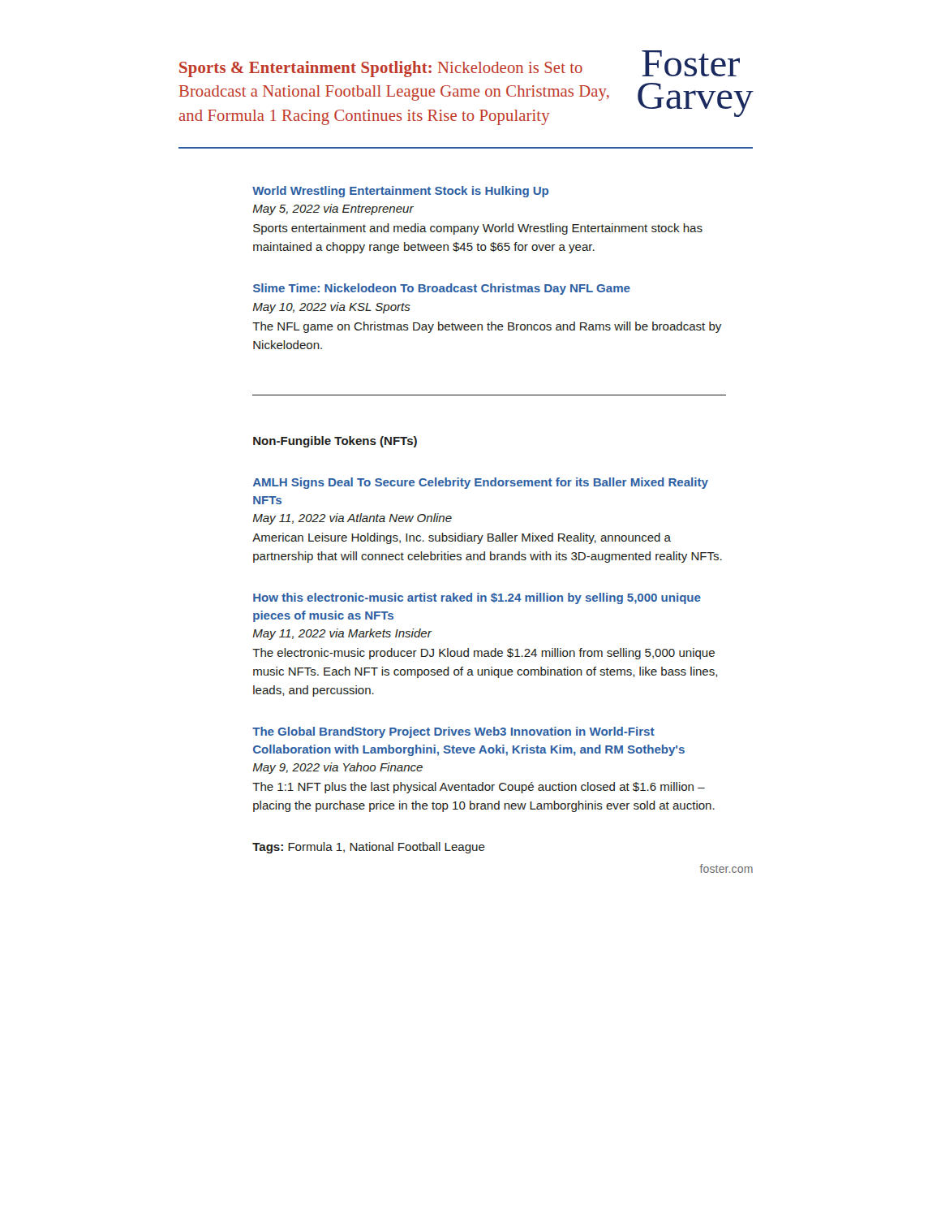Foster Garvey
Sports & Entertainment Spotlight: Nickelodeon is Set to Broadcast a National Football League Game on Christmas Day, and Formula 1 Racing Continues its Rise to Popularity
World Wrestling Entertainment Stock is Hulking Up
May 5, 2022 via Entrepreneur
Sports entertainment and media company World Wrestling Entertainment stock has maintained a choppy range between $45 to $65 for over a year.
Slime Time: Nickelodeon To Broadcast Christmas Day NFL Game
May 10, 2022 via KSL Sports
The NFL game on Christmas Day between the Broncos and Rams will be broadcast by Nickelodeon.
Non-Fungible Tokens (NFTs)
AMLH Signs Deal To Secure Celebrity Endorsement for its Baller Mixed Reality NFTs
May 11, 2022 via Atlanta New Online
American Leisure Holdings, Inc. subsidiary Baller Mixed Reality, announced a partnership that will connect celebrities and brands with its 3D-augmented reality NFTs.
How this electronic-music artist raked in $1.24 million by selling 5,000 unique pieces of music as NFTs
May 11, 2022 via Markets Insider
The electronic-music producer DJ Kloud made $1.24 million from selling 5,000 unique music NFTs. Each NFT is composed of a unique combination of stems, like bass lines, leads, and percussion.
The Global BrandStory Project Drives Web3 Innovation in World-First Collaboration with Lamborghini, Steve Aoki, Krista Kim, and RM Sotheby's
May 9, 2022 via Yahoo Finance
The 1:1 NFT plus the last physical Aventador Coupé auction closed at $1.6 million – placing the purchase price in the top 10 brand new Lamborghinis ever sold at auction.
Tags: Formula 1, National Football League
foster.com